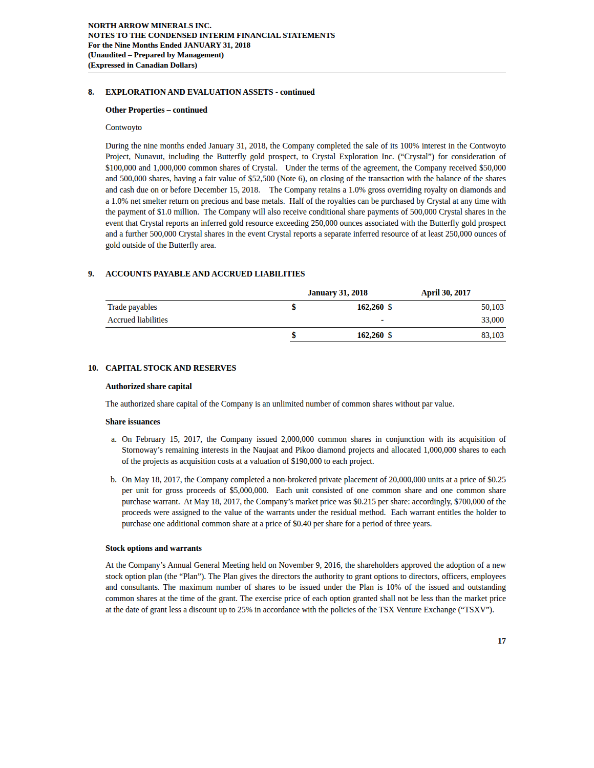NORTH ARROW MINERALS INC.
NOTES TO THE CONDENSED INTERIM FINANCIAL STATEMENTS
For the Nine Months Ended JANUARY 31, 2018
(Unaudited – Prepared by Management)
(Expressed in Canadian Dollars)
8. EXPLORATION AND EVALUATION ASSETS - continued
Other Properties – continued
Contwoyto
During the nine months ended January 31, 2018, the Company completed the sale of its 100% interest in the Contwoyto Project, Nunavut, including the Butterfly gold prospect, to Crystal Exploration Inc. (“Crystal”) for consideration of $100,000 and 1,000,000 common shares of Crystal. Under the terms of the agreement, the Company received $50,000 and 500,000 shares, having a fair value of $52,500 (Note 6), on closing of the transaction with the balance of the shares and cash due on or before December 15, 2018. The Company retains a 1.0% gross overriding royalty on diamonds and a 1.0% net smelter return on precious and base metals. Half of the royalties can be purchased by Crystal at any time with the payment of $1.0 million. The Company will also receive conditional share payments of 500,000 Crystal shares in the event that Crystal reports an inferred gold resource exceeding 250,000 ounces associated with the Butterfly gold prospect and a further 500,000 Crystal shares in the event Crystal reports a separate inferred resource of at least 250,000 ounces of gold outside of the Butterfly area.
9. ACCOUNTS PAYABLE AND ACCRUED LIABILITIES
| | January 31, 2018 | April 30, 2017 |
| --- | --- | --- |
| Trade payables | $ | 162,260 | $ | 50,103 |
| Accrued liabilities | | - | | 33,000 |
| | $ | 162,260 | $ | 83,103 |
10. CAPITAL STOCK AND RESERVES
Authorized share capital
The authorized share capital of the Company is an unlimited number of common shares without par value.
Share issuances
On February 15, 2017, the Company issued 2,000,000 common shares in conjunction with its acquisition of Stornoway’s remaining interests in the Naujaat and Pikoo diamond projects and allocated 1,000,000 shares to each of the projects as acquisition costs at a valuation of $190,000 to each project.
On May 18, 2017, the Company completed a non-brokered private placement of 20,000,000 units at a price of $0.25 per unit for gross proceeds of $5,000,000. Each unit consisted of one common share and one common share purchase warrant. At May 18, 2017, the Company’s market price was $0.215 per share: accordingly, $700,000 of the proceeds were assigned to the value of the warrants under the residual method. Each warrant entitles the holder to purchase one additional common share at a price of $0.40 per share for a period of three years.
Stock options and warrants
At the Company’s Annual General Meeting held on November 9, 2016, the shareholders approved the adoption of a new stock option plan (the “Plan”). The Plan gives the directors the authority to grant options to directors, officers, employees and consultants. The maximum number of shares to be issued under the Plan is 10% of the issued and outstanding common shares at the time of the grant. The exercise price of each option granted shall not be less than the market price at the date of grant less a discount up to 25% in accordance with the policies of the TSX Venture Exchange (“TSXV”).
17